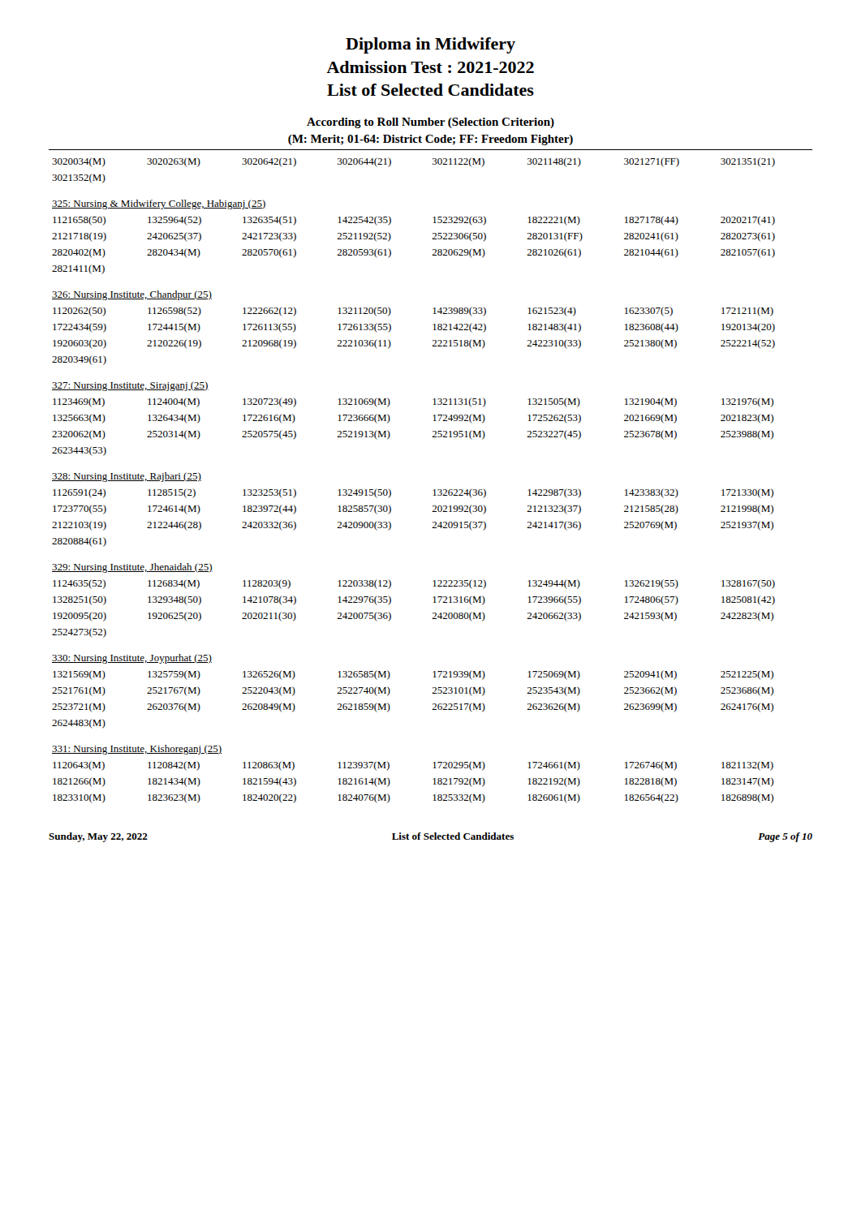Diploma in Midwifery
Admission Test : 2021-2022
List of Selected Candidates
According to Roll Number (Selection Criterion)
(M: Merit; 01-64: District Code; FF: Freedom Fighter)
| 3020034(M) | 3020263(M) | 3020642(21) | 3020644(21) | 3021122(M) | 3021148(21) | 3021271(FF) | 3021351(21) |
| 3021352(M) | | | | | | | |
| 325: Nursing & Midwifery College, Habiganj (25) |
| 1121658(50) | 1325964(52) | 1326354(51) | 1422542(35) | 1523292(63) | 1822221(M) | 1827178(44) | 2020217(41) |
| 2121718(19) | 2420625(37) | 2421723(33) | 2521192(52) | 2522306(50) | 2820131(FF) | 2820241(61) | 2820273(61) |
| 2820402(M) | 2820434(M) | 2820570(61) | 2820593(61) | 2820629(M) | 2821026(61) | 2821044(61) | 2821057(61) |
| 2821411(M) | | | | | | | |
| 326: Nursing Institute, Chandpur (25) |
| 1120262(50) | 1126598(52) | 1222662(12) | 1321120(50) | 1423989(33) | 1621523(4) | 1623307(5) | 1721211(M) |
| 1722434(59) | 1724415(M) | 1726113(55) | 1726133(55) | 1821422(42) | 1821483(41) | 1823608(44) | 1920134(20) |
| 1920603(20) | 2120226(19) | 2120968(19) | 2221036(11) | 2221518(M) | 2422310(33) | 2521380(M) | 2522214(52) |
| 2820349(61) | | | | | | | |
| 327: Nursing Institute, Sirajganj (25) |
| 1123469(M) | 1124004(M) | 1320723(49) | 1321069(M) | 1321131(51) | 1321505(M) | 1321904(M) | 1321976(M) |
| 1325663(M) | 1326434(M) | 1722616(M) | 1723666(M) | 1724992(M) | 1725262(53) | 2021669(M) | 2021823(M) |
| 2320062(M) | 2520314(M) | 2520575(45) | 2521913(M) | 2521951(M) | 2523227(45) | 2523678(M) | 2523988(M) |
| 2623443(53) | | | | | | | |
| 328: Nursing Institute, Rajbari (25) |
| 1126591(24) | 1128515(2) | 1323253(51) | 1324915(50) | 1326224(36) | 1422987(33) | 1423383(32) | 1721330(M) |
| 1723770(55) | 1724614(M) | 1823972(44) | 1825857(30) | 2021992(30) | 2121323(37) | 2121585(28) | 2121998(M) |
| 2122103(19) | 2122446(28) | 2420332(36) | 2420900(33) | 2420915(37) | 2421417(36) | 2520769(M) | 2521937(M) |
| 2820884(61) | | | | | | | |
| 329: Nursing Institute, Jhenaidah (25) |
| 1124635(52) | 1126834(M) | 1128203(9) | 1220338(12) | 1222235(12) | 1324944(M) | 1326219(55) | 1328167(50) |
| 1328251(50) | 1329348(50) | 1421078(34) | 1422976(35) | 1721316(M) | 1723966(55) | 1724806(57) | 1825081(42) |
| 1920095(20) | 1920625(20) | 2020211(30) | 2420075(36) | 2420080(M) | 2420662(33) | 2421593(M) | 2422823(M) |
| 2524273(52) | | | | | | | |
| 330: Nursing Institute, Joypurhat (25) |
| 1321569(M) | 1325759(M) | 1326526(M) | 1326585(M) | 1721939(M) | 1725069(M) | 2520941(M) | 2521225(M) |
| 2521761(M) | 2521767(M) | 2522043(M) | 2522740(M) | 2523101(M) | 2523543(M) | 2523662(M) | 2523686(M) |
| 2523721(M) | 2620376(M) | 2620849(M) | 2621859(M) | 2622517(M) | 2623626(M) | 2623699(M) | 2624176(M) |
| 2624483(M) | | | | | | | |
| 331: Nursing Institute, Kishoreganj (25) |
| 1120643(M) | 1120842(M) | 1120863(M) | 1123937(M) | 1720295(M) | 1724661(M) | 1726746(M) | 1821132(M) |
| 1821266(M) | 1821434(M) | 1821594(43) | 1821614(M) | 1821792(M) | 1822192(M) | 1822818(M) | 1823147(M) |
| 1823310(M) | 1823623(M) | 1824020(22) | 1824076(M) | 1825332(M) | 1826061(M) | 1826564(22) | 1826898(M) |
Sunday, May 22, 2022 List of Selected Candidates Page 5 of 10